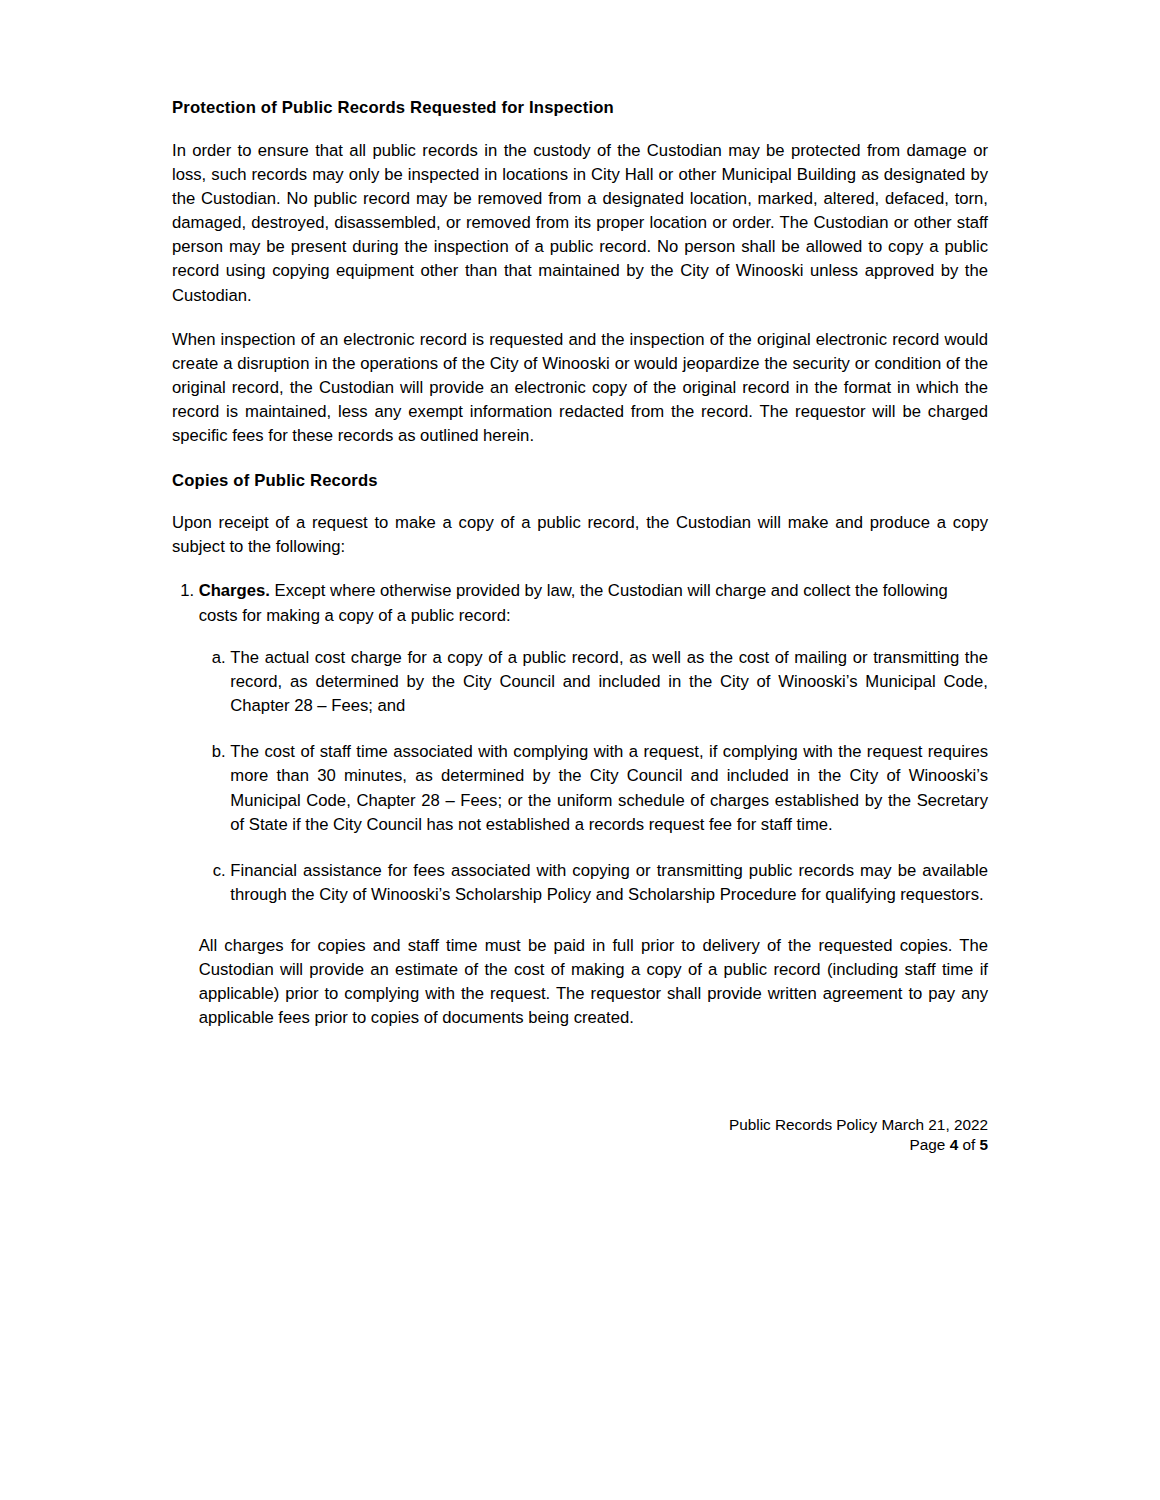Protection of Public Records Requested for Inspection
In order to ensure that all public records in the custody of the Custodian may be protected from damage or loss, such records may only be inspected in locations in City Hall or other Municipal Building as designated by the Custodian. No public record may be removed from a designated location, marked, altered, defaced, torn, damaged, destroyed, disassembled, or removed from its proper location or order. The Custodian or other staff person may be present during the inspection of a public record. No person shall be allowed to copy a public record using copying equipment other than that maintained by the City of Winooski unless approved by the Custodian.
When inspection of an electronic record is requested and the inspection of the original electronic record would create a disruption in the operations of the City of Winooski or would jeopardize the security or condition of the original record, the Custodian will provide an electronic copy of the original record in the format in which the record is maintained, less any exempt information redacted from the record. The requestor will be charged specific fees for these records as outlined herein.
Copies of Public Records
Upon receipt of a request to make a copy of a public record, the Custodian will make and produce a copy subject to the following:
Charges. Except where otherwise provided by law, the Custodian will charge and collect the following costs for making a copy of a public record:
The actual cost charge for a copy of a public record, as well as the cost of mailing or transmitting the record, as determined by the City Council and included in the City of Winooski’s Municipal Code, Chapter 28 – Fees; and
The cost of staff time associated with complying with a request, if complying with the request requires more than 30 minutes, as determined by the City Council and included in the City of Winooski’s Municipal Code, Chapter 28 – Fees; or the uniform schedule of charges established by the Secretary of State if the City Council has not established a records request fee for staff time.
Financial assistance for fees associated with copying or transmitting public records may be available through the City of Winooski’s Scholarship Policy and Scholarship Procedure for qualifying requestors.
All charges for copies and staff time must be paid in full prior to delivery of the requested copies. The Custodian will provide an estimate of the cost of making a copy of a public record (including staff time if applicable) prior to complying with the request. The requestor shall provide written agreement to pay any applicable fees prior to copies of documents being created.
Public Records Policy March 21, 2022
Page 4 of 5